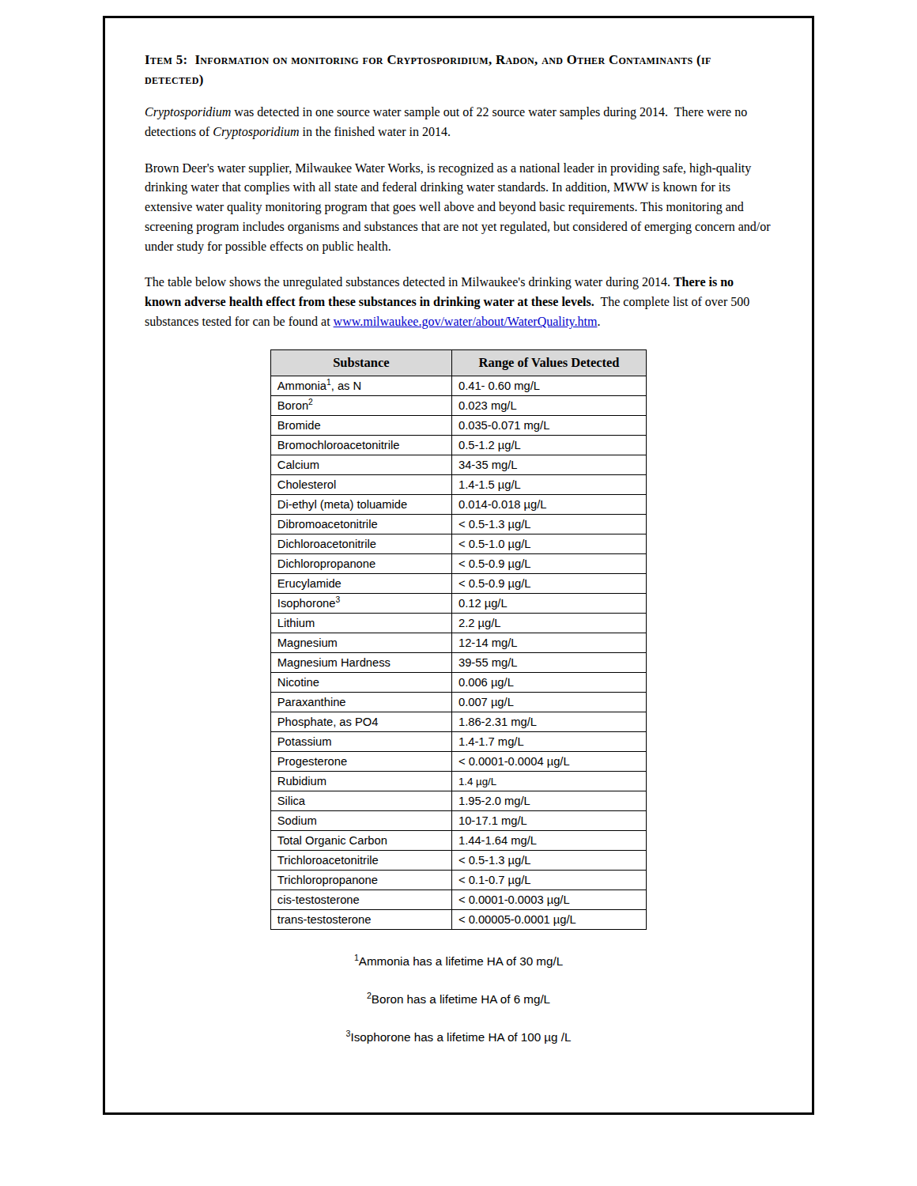Item 5: Information on monitoring for Cryptosporidium, Radon, and Other Contaminants (if detected)
Cryptosporidium was detected in one source water sample out of 22 source water samples during 2014. There were no detections of Cryptosporidium in the finished water in 2014.
Brown Deer's water supplier, Milwaukee Water Works, is recognized as a national leader in providing safe, high-quality drinking water that complies with all state and federal drinking water standards. In addition, MWW is known for its extensive water quality monitoring program that goes well above and beyond basic requirements. This monitoring and screening program includes organisms and substances that are not yet regulated, but considered of emerging concern and/or under study for possible effects on public health.
The table below shows the unregulated substances detected in Milwaukee's drinking water during 2014. There is no known adverse health effect from these substances in drinking water at these levels. The complete list of over 500 substances tested for can be found at www.milwaukee.gov/water/about/WaterQuality.htm.
| Substance | Range of Values Detected |
| --- | --- |
| Ammonia 1 , as N | 0.41- 0.60 mg/L |
| Boron 2 | 0.023 mg/L |
| Bromide | 0.035-0.071 mg/L |
| Bromochloroacetonitrile | 0.5-1.2 µg/L |
| Calcium | 34-35 mg/L |
| Cholesterol | 1.4-1.5 µg/L |
| Di-ethyl (meta) toluamide | 0.014-0.018 µg/L |
| Dibromoacetonitrile | < 0.5-1.3 µg/L |
| Dichloroacetonitrile | < 0.5-1.0 µg/L |
| Dichloropropanone | < 0.5-0.9 µg/L |
| Erucylamide | < 0.5-0.9 µg/L |
| Isophorone 3 | 0.12 µg/L |
| Lithium | 2.2 µg/L |
| Magnesium | 12-14 mg/L |
| Magnesium Hardness | 39-55 mg/L |
| Nicotine | 0.006 µg/L |
| Paraxanthine | 0.007 µg/L |
| Phosphate, as PO4 | 1.86-2.31 mg/L |
| Potassium | 1.4-1.7 mg/L |
| Progesterone | < 0.0001-0.0004 µg/L |
| Rubidium | 1.4 µg/L |
| Silica | 1.95-2.0 mg/L |
| Sodium | 10-17.1 mg/L |
| Total Organic Carbon | 1.44-1.64 mg/L |
| Trichloroacetonitrile | < 0.5-1.3 µg/L |
| Trichloropropanone | < 0.1-0.7 µg/L |
| cis-testosterone | < 0.0001-0.0003 µg/L |
| trans-testosterone | < 0.00005-0.0001 µg/L |
1Ammonia has a lifetime HA of 30 mg/L
2Boron has a lifetime HA of 6 mg/L
3Isophorone has a lifetime HA of 100 µg /L